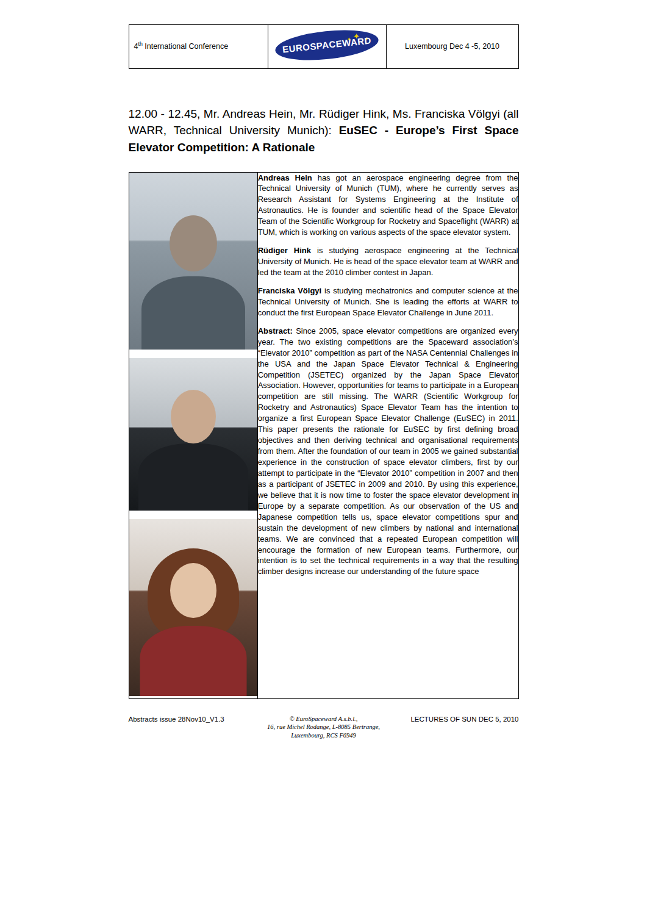| 4 th International Conference | ✦ ✦ ✦ EURO SPACEWARD | Luxembourg Dec 4 -5, 2010 |
12.00 - 12.45, Mr. Andreas Hein, Mr. Rüdiger Hink, Ms. Franciska Völgyi (all WARR, Technical University Munich): EuSEC - Europe’s First Space Elevator Competition: A Rationale
| | Andreas Hein has got an aerospace engineering degree from the Technical University of Munich (TUM), where he currently serves as Research Assistant for Systems Engineering at the Institute of Astronautics. He is founder and scientific head of the Space Elevator Team of the Scientific Workgroup for Rocketry and Spaceflight (WARR) at TUM, which is working on various aspects of the space elevator system. Rüdiger Hink is studying aerospace engineering at the Technical University of Munich. He is head of the space elevator team at WARR and led the team at the 2010 climber contest in Japan. Franciska Völgyi is studying mechatronics and computer science at the Technical University of Munich. She is leading the efforts at WARR to conduct the first European Space Elevator Challenge in June 2011. Abstract: Since 2005, space elevator competitions are organized every year. The two existing competitions are the Spaceward association’s “Elevator 2010” competition as part of the NASA Centennial Challenges in the USA and the Japan Space Elevator Technical & Engineering Competition (JSETEC) organized by the Japan Space Elevator Association. However, opportunities for teams to participate in a European competition are still missing. The WARR (Scientific Workgroup for Rocketry and Astronautics) Space Elevator Team has the intention to organize a first European Space Elevator Challenge (EuSEC) in 2011. This paper presents the rationale for EuSEC by first defining broad objectives and then deriving technical and organisational requirements from them. After the foundation of our team in 2005 we gained substantial experience in the construction of space elevator climbers, first by our attempt to participate in the “Elevator 2010” competition in 2007 and then as a participant of JSETEC in 2009 and 2010. By using this experience, we believe that it is now time to foster the space elevator development in Europe by a separate competition. As our observation of the US and Japanese competition tells us, space elevator competitions spur and sustain the development of new climbers by national and international teams. We are convinced that a repeated European competition will encourage the formation of new European teams. Furthermore, our intention is to set the technical requirements in a way that the resulting climber designs increase our understanding of the future space |
Abstracts issue 28Nov10_V1.3
© EuroSpaceward A.s.b.l.,
16, rue Michel Rodange, L-8085 Bertrange,
Luxembourg, RCS F6949
LECTURES OF SUN DEC 5, 2010